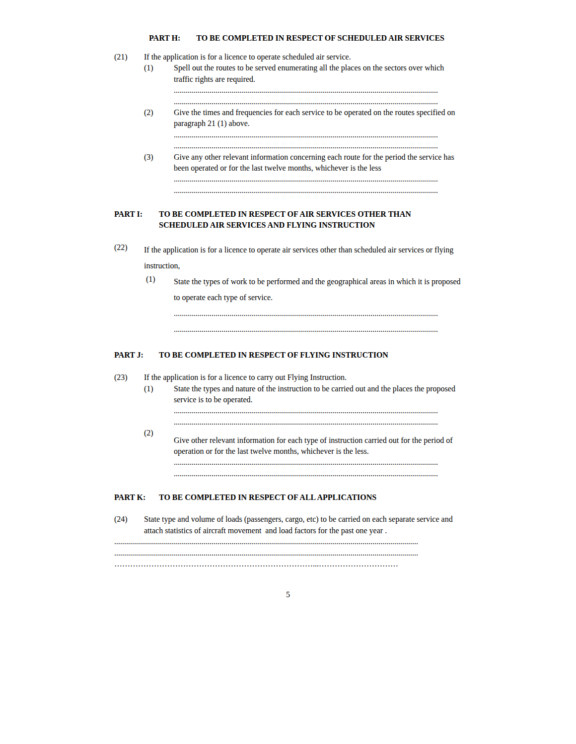PART H: TO BE COMPLETED IN RESPECT OF SCHEDULED AIR SERVICES
| (21) | If the application is for a licence to operate scheduled air service. |
| | (1) | Spell out the routes to be served enumerating all the places on the sectors over which traffic rights are required. ..................................................................................................................................... ..................................................................................................................................... |
| | (2) | Give the times and frequencies for each service to be operated on the routes specified on paragraph 21 (1) above. ..................................................................................................................................... ..................................................................................................................................... |
| | (3) | Give any other relevant information concerning each route for the period the service has been operated or for the last twelve months, whichever is the less ..................................................................................................................................... ..................................................................................................................................... |
| PART I: | TO BE COMPLETED IN RESPECT OF AIR SERVICES OTHER THAN SCHEDULED AIR SERVICES AND FLYING INSTRUCTION |
| (22) | If the application is for a licence to operate air services other than scheduled air services or flying instruction, |
| | (1) | State the types of work to be performed and the geographical areas in which it is proposed to operate each type of service. ..................................................................................................................................... ..................................................................................................................................... |
| PART J: | TO BE COMPLETED IN RESPECT OF FLYING INSTRUCTION |
| (23) | If the application is for a licence to carry out Flying Instruction. |
| | (1) | State the types and nature of the instruction to be carried out and the places the proposed service is to be operated. ..................................................................................................................................... ..................................................................................................................................... |
| | (2) | Give other relevant information for each type of instruction carried out for the period of operation or for the last twelve months, whichever is the less. ..................................................................................................................................... ..................................................................................................................................... |
| PART K: | TO BE COMPLETED IN RESPECT OF ALL APPLICATIONS |
| (24) | State type and volume of loads (passengers, cargo, etc) to be carried on each separate service and attach statistics of aircraft movement and load factors for the past one year . |
......................................................................................................................................................... ......................................................................................................................................................... …………………………………………………………………...…………………………
5